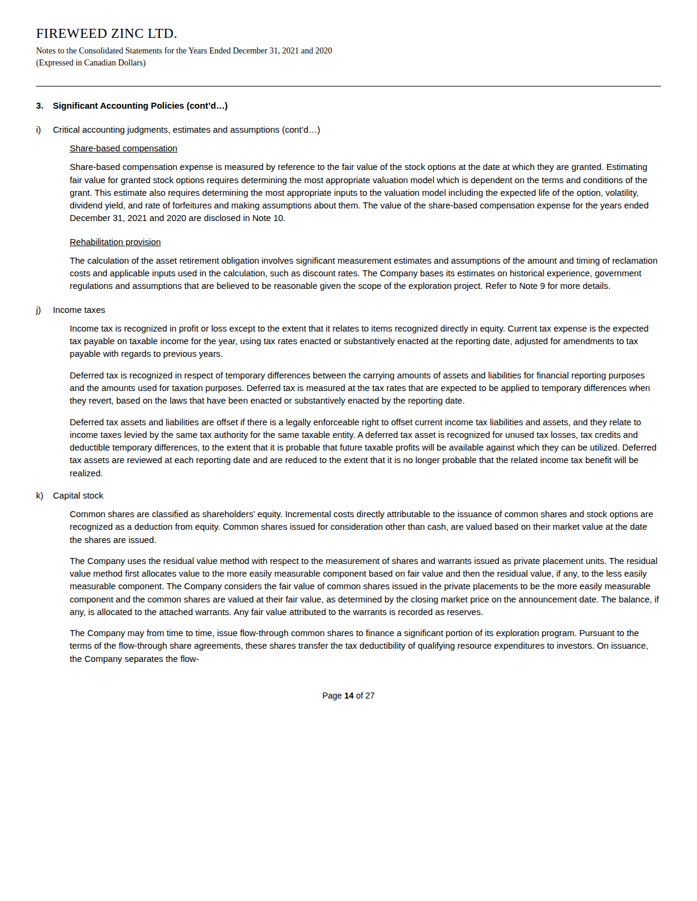FIREWEED ZINC LTD.
Notes to the Consolidated Statements for the Years Ended December 31, 2021 and 2020
(Expressed in Canadian Dollars)
3. Significant Accounting Policies (cont’d…)
i)
Critical accounting judgments, estimates and assumptions (cont’d…)
Share-based compensation
Share-based compensation expense is measured by reference to the fair value of the stock options at the date at which they are granted. Estimating fair value for granted stock options requires determining the most appropriate valuation model which is dependent on the terms and conditions of the grant. This estimate also requires determining the most appropriate inputs to the valuation model including the expected life of the option, volatility, dividend yield, and rate of forfeitures and making assumptions about them. The value of the share-based compensation expense for the years ended December 31, 2021 and 2020 are disclosed in Note 10.
Rehabilitation provision
The calculation of the asset retirement obligation involves significant measurement estimates and assumptions of the amount and timing of reclamation costs and applicable inputs used in the calculation, such as discount rates. The Company bases its estimates on historical experience, government regulations and assumptions that are believed to be reasonable given the scope of the exploration project. Refer to Note 9 for more details.
j)
Income taxes
Income tax is recognized in profit or loss except to the extent that it relates to items recognized directly in equity. Current tax expense is the expected tax payable on taxable income for the year, using tax rates enacted or substantively enacted at the reporting date, adjusted for amendments to tax payable with regards to previous years.
Deferred tax is recognized in respect of temporary differences between the carrying amounts of assets and liabilities for financial reporting purposes and the amounts used for taxation purposes. Deferred tax is measured at the tax rates that are expected to be applied to temporary differences when they revert, based on the laws that have been enacted or substantively enacted by the reporting date.
Deferred tax assets and liabilities are offset if there is a legally enforceable right to offset current income tax liabilities and assets, and they relate to income taxes levied by the same tax authority for the same taxable entity. A deferred tax asset is recognized for unused tax losses, tax credits and deductible temporary differences, to the extent that it is probable that future taxable profits will be available against which they can be utilized. Deferred tax assets are reviewed at each reporting date and are reduced to the extent that it is no longer probable that the related income tax benefit will be realized.
k)
Capital stock
Common shares are classified as shareholders’ equity. Incremental costs directly attributable to the issuance of common shares and stock options are recognized as a deduction from equity. Common shares issued for consideration other than cash, are valued based on their market value at the date the shares are issued.
The Company uses the residual value method with respect to the measurement of shares and warrants issued as private placement units. The residual value method first allocates value to the more easily measurable component based on fair value and then the residual value, if any, to the less easily measurable component. The Company considers the fair value of common shares issued in the private placements to be the more easily measurable component and the common shares are valued at their fair value, as determined by the closing market price on the announcement date. The balance, if any, is allocated to the attached warrants. Any fair value attributed to the warrants is recorded as reserves.
The Company may from time to time, issue flow-through common shares to finance a significant portion of its exploration program. Pursuant to the terms of the flow-through share agreements, these shares transfer the tax deductibility of qualifying resource expenditures to investors. On issuance, the Company separates the flow-
Page 14 of 27